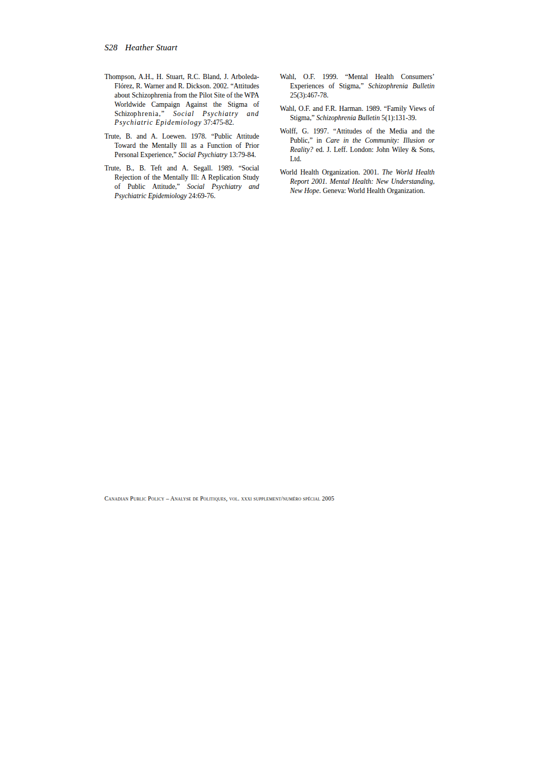S28 Heather Stuart
Thompson, A.H., H. Stuart, R.C. Bland, J. Arboleda-Flórez, R. Warner and R. Dickson. 2002. “Attitudes about Schizophrenia from the Pilot Site of the WPA Worldwide Campaign Against the Stigma of Schizophrenia,” Social Psychiatry and Psychiatric Epidemiology 37:475-82.
Trute, B. and A. Loewen. 1978. “Public Attitude Toward the Mentally Ill as a Function of Prior Personal Experience,” Social Psychiatry 13:79-84.
Trute, B., B. Teft and A. Segall. 1989. “Social Rejection of the Mentally Ill: A Replication Study of Public Attitude,” Social Psychiatry and Psychiatric Epidemiology 24:69-76.
Wahl, O.F. 1999. “Mental Health Consumers’ Experiences of Stigma,” Schizophrenia Bulletin 25(3):467-78.
Wahl, O.F. and F.R. Harman. 1989. “Family Views of Stigma,” Schizophrenia Bulletin 5(1):131-39.
Wolff, G. 1997. “Attitudes of the Media and the Public,” in Care in the Community: Illusion or Reality? ed. J. Leff. London: John Wiley & Sons, Ltd.
World Health Organization. 2001. The World Health Report 2001. Mental Health: New Understanding, New Hope. Geneva: World Health Organization.
Canadian Public Policy – Analyse de Politiques, vol. xxxi supplement/numéro spécial 2005